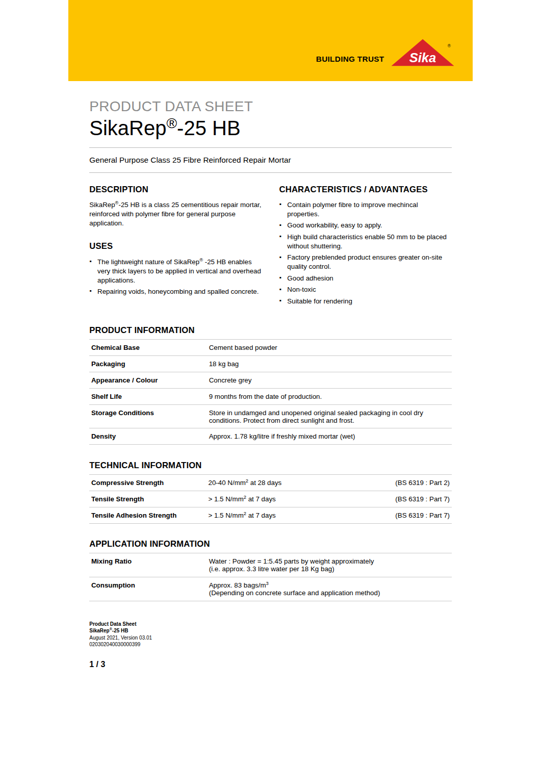BUILDING TRUST
Sika ®
PRODUCT DATA SHEET
SikaRep®-25 HB
General Purpose Class 25 Fibre Reinforced Repair Mortar
DESCRIPTION
SikaRep®-25 HB is a class 25 cementitious repair mortar, reinforced with polymer fibre for general purpose application.
USES
The lightweight nature of SikaRep® -25 HB enables very thick layers to be applied in vertical and overhead applications.
Repairing voids, honeycombing and spalled concrete.
CHARACTERISTICS / ADVANTAGES
Contain polymer fibre to improve mechincal properties.
Good workability, easy to apply.
High build characteristics enable 50 mm to be placed without shuttering.
Factory preblended product ensures greater on-site quality control.
Good adhesion
Non-toxic
Suitable for rendering
PRODUCT INFORMATION
| Chemical Base | Cement based powder |
| Packaging | 18 kg bag |
| Appearance / Colour | Concrete grey |
| Shelf Life | 9 months from the date of production. |
| Storage Conditions | Store in undamged and unopened original sealed packaging in cool dry conditions. Protect from direct sunlight and frost. |
| Density | Approx. 1.78 kg/litre if freshly mixed mortar (wet) |
TECHNICAL INFORMATION
| Compressive Strength | 20-40 N/mm 2 at 28 days | (BS 6319 : Part 2) |
| Tensile Strength | > 1.5 N/mm 2 at 7 days | (BS 6319 : Part 7) |
| Tensile Adhesion Strength | > 1.5 N/mm 2 at 7 days | (BS 6319 : Part 7) |
APPLICATION INFORMATION
| Mixing Ratio | Water : Powder = 1:5.45 parts by weight approximately (i.e. approx. 3.3 litre water per 18 Kg bag) |
| Consumption | Approx. 83 bags/m 3 (Depending on concrete surface and application method) |
Product Data Sheet
SikaRep®-25 HB
August 2021, Version 03.01
020302040030000399
1 / 3